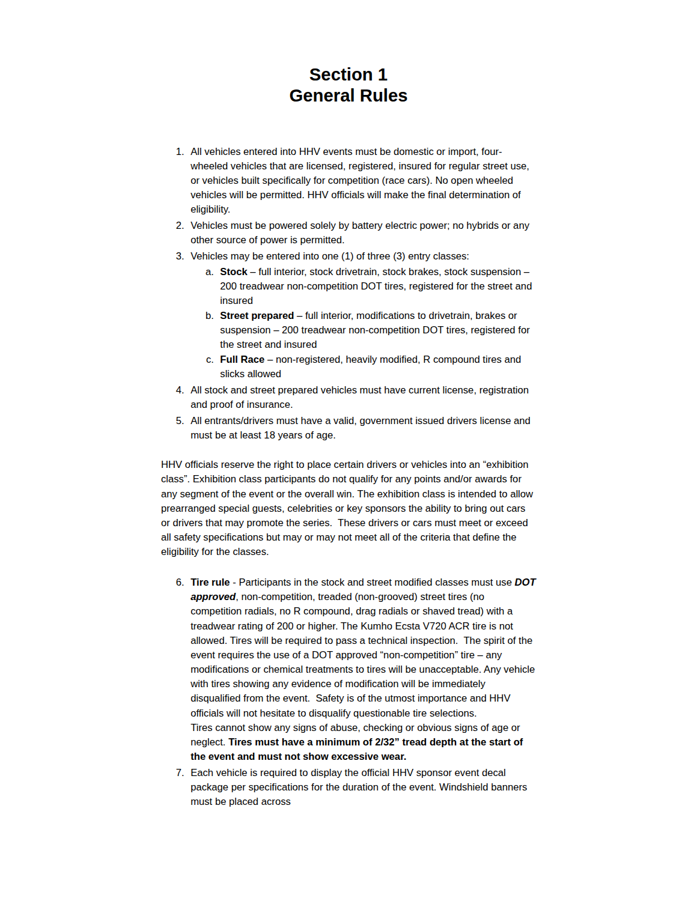Section 1
General Rules
All vehicles entered into HHV events must be domestic or import, four-wheeled vehicles that are licensed, registered, insured for regular street use, or vehicles built specifically for competition (race cars). No open wheeled vehicles will be permitted. HHV officials will make the final determination of eligibility.
Vehicles must be powered solely by battery electric power; no hybrids or any other source of power is permitted.
Vehicles may be entered into one (1) of three (3) entry classes:
Stock – full interior, stock drivetrain, stock brakes, stock suspension – 200 treadwear non-competition DOT tires, registered for the street and insured
Street prepared – full interior, modifications to drivetrain, brakes or suspension – 200 treadwear non-competition DOT tires, registered for the street and insured
Full Race – non-registered, heavily modified, R compound tires and slicks allowed
All stock and street prepared vehicles must have current license, registration and proof of insurance.
All entrants/drivers must have a valid, government issued drivers license and must be at least 18 years of age.
HHV officials reserve the right to place certain drivers or vehicles into an “exhibition class”. Exhibition class participants do not qualify for any points and/or awards for any segment of the event or the overall win. The exhibition class is intended to allow prearranged special guests, celebrities or key sponsors the ability to bring out cars or drivers that may promote the series. These drivers or cars must meet or exceed all safety specifications but may or may not meet all of the criteria that define the eligibility for the classes.
Tire rule - Participants in the stock and street modified classes must use DOT approved, non-competition, treaded (non-grooved) street tires (no competition radials, no R compound, drag radials or shaved tread) with a treadwear rating of 200 or higher. The Kumho Ecsta V720 ACR tire is not allowed. Tires will be required to pass a technical inspection. The spirit of the event requires the use of a DOT approved “non-competition” tire – any modifications or chemical treatments to tires will be unacceptable. Any vehicle with tires showing any evidence of modification will be immediately disqualified from the event. Safety is of the utmost importance and HHV officials will not hesitate to disqualify questionable tire selections.
Tires cannot show any signs of abuse, checking or obvious signs of age or neglect. Tires must have a minimum of 2/32” tread depth at the start of the event and must not show excessive wear.
Each vehicle is required to display the official HHV sponsor event decal package per specifications for the duration of the event. Windshield banners must be placed across